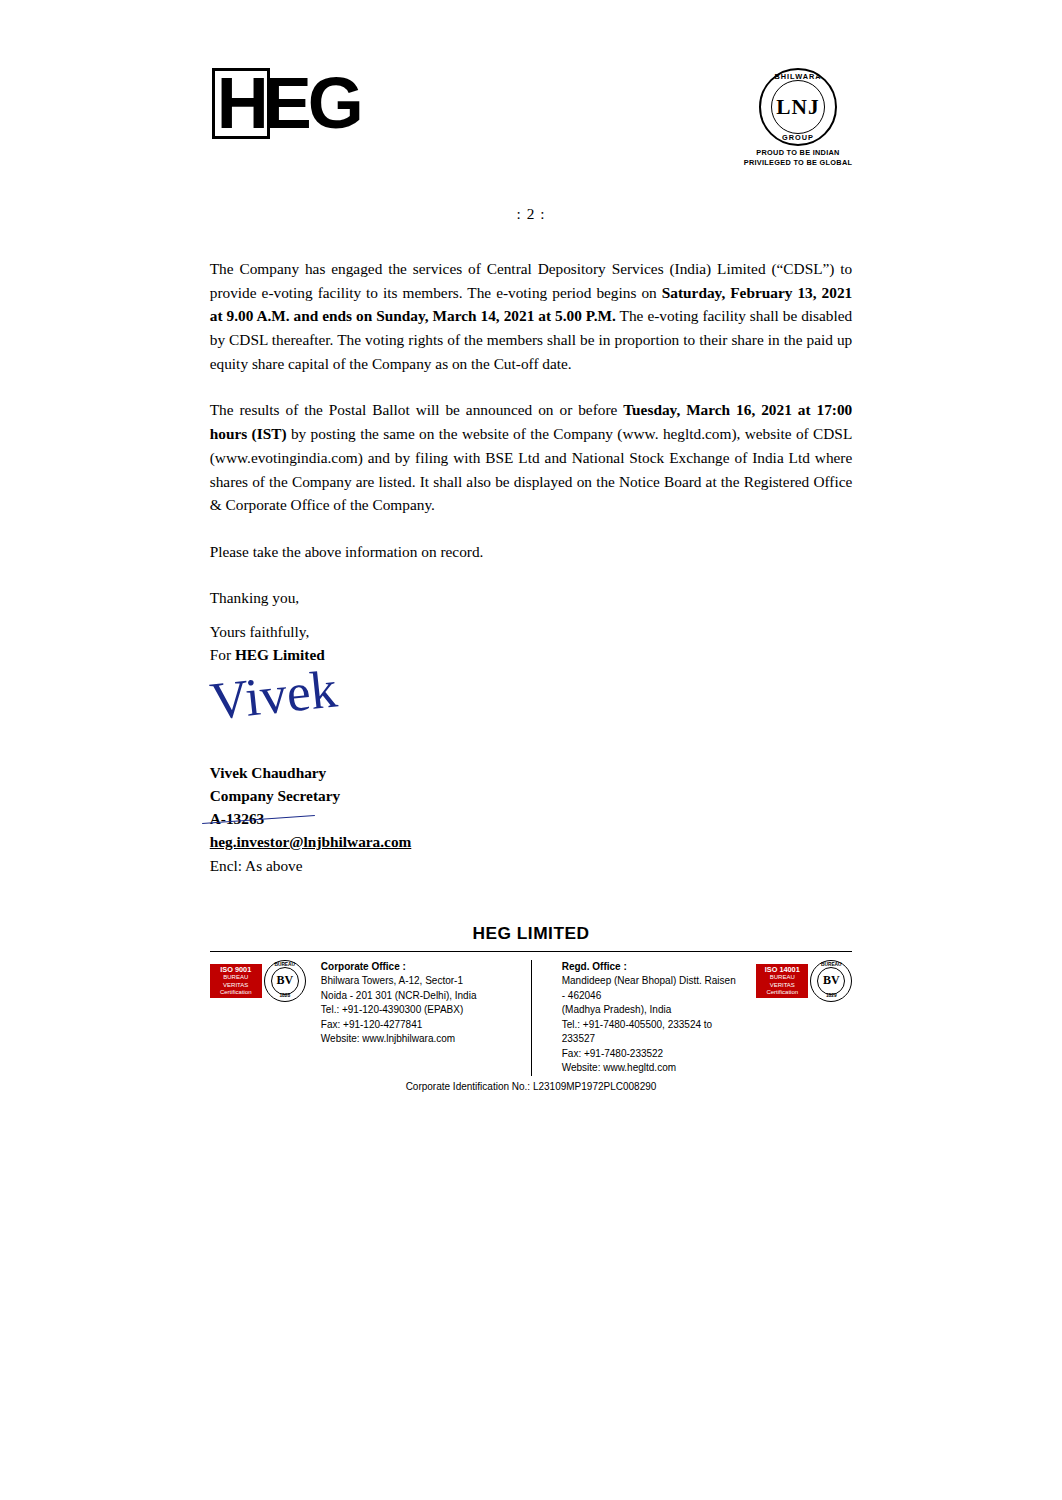HEG
BHILWARA
LNJ
GROUP
PROUD TO BE INDIAN
PRIVILEGED TO BE GLOBAL
: 2 :
The Company has engaged the services of Central Depository Services (India) Limited (“CDSL”) to provide e-voting facility to its members. The e-voting period begins on Saturday, February 13, 2021 at 9.00 A.M. and ends on Sunday, March 14, 2021 at 5.00 P.M. The e-voting facility shall be disabled by CDSL thereafter. The voting rights of the members shall be in proportion to their share in the paid up equity share capital of the Company as on the Cut-off date.
The results of the Postal Ballot will be announced on or before Tuesday, March 16, 2021 at 17:00 hours (IST) by posting the same on the website of the Company (www. hegltd.com), website of CDSL (www.evotingindia.com) and by filing with BSE Ltd and National Stock Exchange of India Ltd where shares of the Company are listed. It shall also be displayed on the Notice Board at the Registered Office & Corporate Office of the Company.
Please take the above information on record.
Thanking you,
Yours faithfully,
For HEG Limited
Vivek
Vivek Chaudhary
Company Secretary
A-13263
heg.investor@lnjbhilwara.com
Encl: As above
HEG LIMITED
ISO 9001BUREAU VERITAS
Certification
BUREAU
BV
1828
Corporate Office :
Bhilwara Towers, A-12, Sector-1
Noida - 201 301 (NCR-Delhi), India
Tel.: +91-120-4390300 (EPABX)
Fax: +91-120-4277841
Website: www.lnjbhilwara.com
Regd. Office :
Mandideep (Near Bhopal) Distt. Raisen - 462046
(Madhya Pradesh), India
Tel.: +91-7480-405500, 233524 to 233527
Fax: +91-7480-233522
Website: www.hegltd.com
ISO 14001BUREAU VERITAS
Certification
BUREAU
BV
1829
Corporate Identification No.: L23109MP1972PLC008290